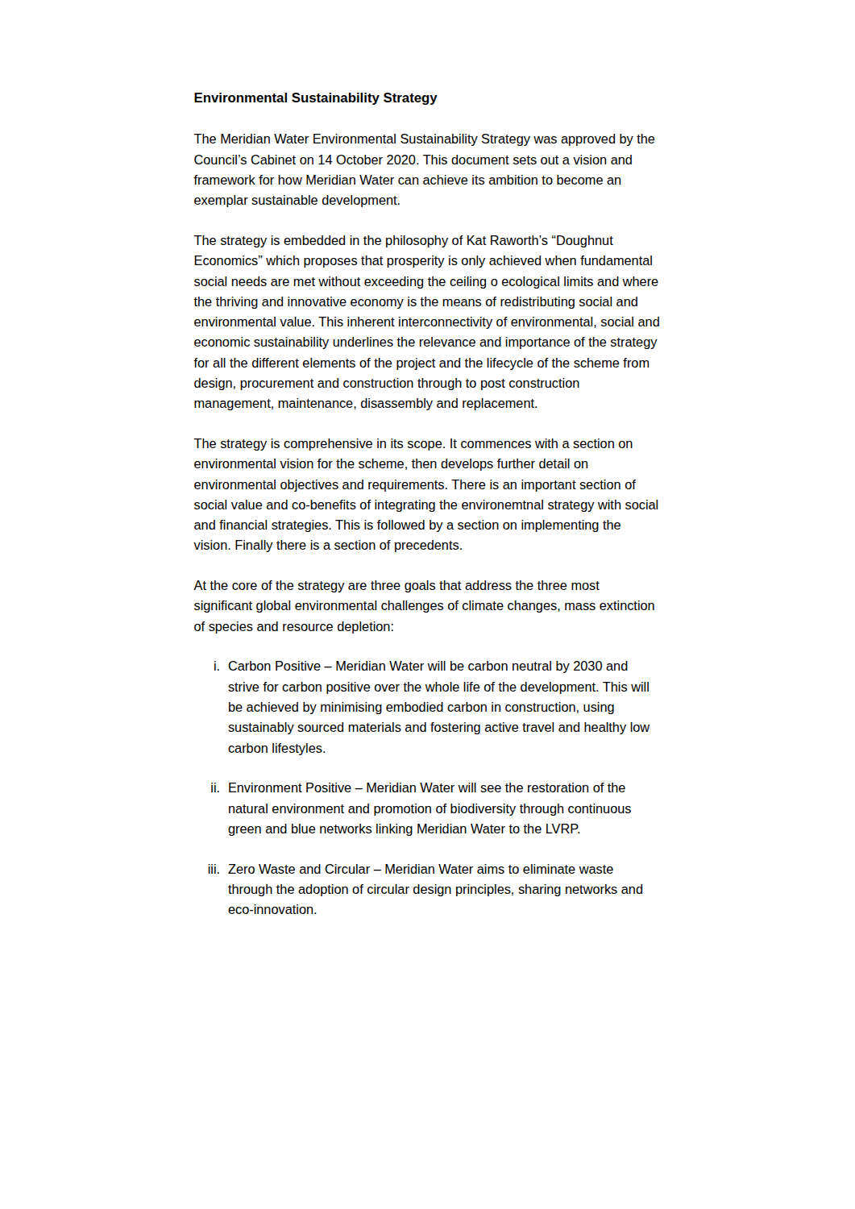Environmental Sustainability Strategy
The Meridian Water Environmental Sustainability Strategy was approved by the Council’s Cabinet on 14 October 2020. This document sets out a vision and framework for how Meridian Water can achieve its ambition to become an exemplar sustainable development.
The strategy is embedded in the philosophy of Kat Raworth’s “Doughnut Economics” which proposes that prosperity is only achieved when fundamental social needs are met without exceeding the ceiling o ecological limits and where the thriving and innovative economy is the means of redistributing social and environmental value. This inherent interconnectivity of environmental, social and economic sustainability underlines the relevance and importance of the strategy for all the different elements of the project and the lifecycle of the scheme from design, procurement and construction through to post construction management, maintenance, disassembly and replacement.
The strategy is comprehensive in its scope. It commences with a section on environmental vision for the scheme, then develops further detail on environmental objectives and requirements. There is an important section of social value and co-benefits of integrating the environemtnal strategy with social and financial strategies. This is followed by a section on implementing the vision. Finally there is a section of precedents.
At the core of the strategy are three goals that address the three most significant global environmental challenges of climate changes, mass extinction of species and resource depletion:
Carbon Positive – Meridian Water will be carbon neutral by 2030 and strive for carbon positive over the whole life of the development. This will be achieved by minimising embodied carbon in construction, using sustainably sourced materials and fostering active travel and healthy low carbon lifestyles.
Environment Positive – Meridian Water will see the restoration of the natural environment and promotion of biodiversity through continuous green and blue networks linking Meridian Water to the LVRP.
Zero Waste and Circular – Meridian Water aims to eliminate waste through the adoption of circular design principles, sharing networks and eco-innovation.